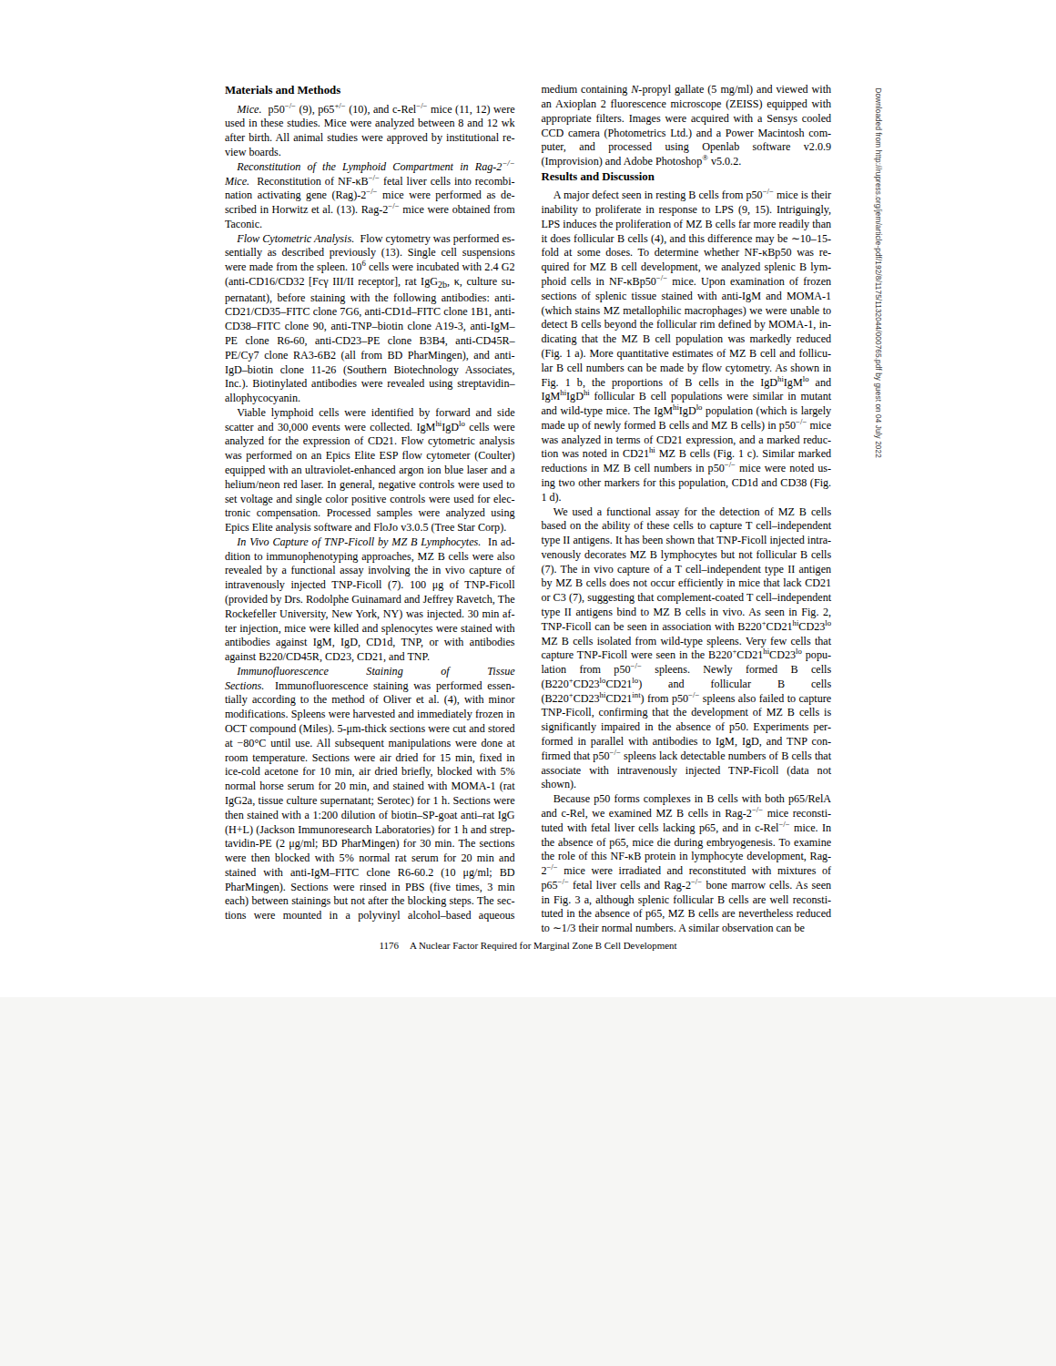Downloaded from http://rupress.org/jem/article-pdf/192/8/1175/1132044/000765.pdf by guest on 04 July 2022
Materials and Methods
Mice. p50−/− (9), p65+/− (10), and c-Rel−/− mice (11, 12) were used in these studies. Mice were analyzed between 8 and 12 wk after birth. All animal studies were approved by institutional review boards.
Reconstitution of the Lymphoid Compartment in Rag-2−/− Mice. Reconstitution of NF-κB−/− fetal liver cells into recombination activating gene (Rag)-2−/− mice were performed as described in Horwitz et al. (13). Rag-2−/− mice were obtained from Taconic.
Flow Cytometric Analysis. Flow cytometry was performed essentially as described previously (13). Single cell suspensions were made from the spleen. 106 cells were incubated with 2.4 G2 (anti-CD16/CD32 [Fcγ III/II receptor], rat IgG2b, κ, culture supernatant), before staining with the following antibodies: anti-CD21/CD35–FITC clone 7G6, anti-CD1d–FITC clone 1B1, anti-CD38–FITC clone 90, anti-TNP–biotin clone A19-3, anti-IgM–PE clone R6-60, anti-CD23–PE clone B3B4, anti-CD45R–PE/Cy7 clone RA3-6B2 (all from BD PharMingen), and anti-IgD–biotin clone 11-26 (Southern Biotechnology Associates, Inc.). Biotinylated antibodies were revealed using streptavidin–allophycocyanin.
Viable lymphoid cells were identified by forward and side scatter and 30,000 events were collected. IgMhiIgDlo cells were analyzed for the expression of CD21. Flow cytometric analysis was performed on an Epics Elite ESP flow cytometer (Coulter) equipped with an ultraviolet-enhanced argon ion blue laser and a helium/neon red laser. In general, negative controls were used to set voltage and single color positive controls were used for electronic compensation. Processed samples were analyzed using Epics Elite analysis software and FloJo v3.0.5 (Tree Star Corp).
In Vivo Capture of TNP-Ficoll by MZ B Lymphocytes. In addition to immunophenotyping approaches, MZ B cells were also revealed by a functional assay involving the in vivo capture of intravenously injected TNP-Ficoll (7). 100 μg of TNP-Ficoll (provided by Drs. Rodolphe Guinamard and Jeffrey Ravetch, The Rockefeller University, New York, NY) was injected. 30 min after injection, mice were killed and splenocytes were stained with antibodies against IgM, IgD, CD1d, TNP, or with antibodies against B220/CD45R, CD23, CD21, and TNP.
Immunofluorescence Staining of Tissue Sections. Immunofluorescence staining was performed essentially according to the method of Oliver et al. (4), with minor modifications. Spleens were harvested and immediately frozen in OCT compound (Miles). 5-μm-thick sections were cut and stored at −80°C until use. All subsequent manipulations were done at room temperature. Sections were air dried for 15 min, fixed in ice-cold acetone for 10 min, air dried briefly, blocked with 5% normal horse serum for 20 min, and stained with MOMA-1 (rat IgG2a, tissue culture supernatant; Serotec) for 1 h. Sections were then stained with a 1:200 dilution of biotin–SP-goat anti–rat IgG (H+L) (Jackson Immunoresearch Laboratories) for 1 h and streptavidin-PE (2 μg/ml; BD PharMingen) for 30 min. The sections were then blocked with 5% normal rat serum for 20 min and stained with anti-IgM–FITC clone R6-60.2 (10 μg/ml; BD PharMingen). Sections were rinsed in PBS (five times, 3 min each) between stainings but not after the blocking steps. The sections were mounted in a polyvinyl alcohol–based aqueous medium containing N-propyl gallate (5 mg/ml) and viewed with an Axioplan 2 fluorescence microscope (ZEISS) equipped with appropriate filters. Images were acquired with a Sensys cooled CCD camera (Photometrics Ltd.) and a Power Macintosh computer, and processed using Openlab software v2.0.9 (Improvision) and Adobe Photoshop® v5.0.2.
Results and Discussion
A major defect seen in resting B cells from p50−/− mice is their inability to proliferate in response to LPS (9, 15). Intriguingly, LPS induces the proliferation of MZ B cells far more readily than it does follicular B cells (4), and this difference may be ∼10–15-fold at some doses. To determine whether NF-κBp50 was required for MZ B cell development, we analyzed splenic B lymphoid cells in NF-κBp50−/− mice. Upon examination of frozen sections of splenic tissue stained with anti-IgM and MOMA-1 (which stains MZ metallophilic macrophages) we were unable to detect B cells beyond the follicular rim defined by MOMA-1, indicating that the MZ B cell population was markedly reduced (Fig. 1 a). More quantitative estimates of MZ B cell and follicular B cell numbers can be made by flow cytometry. As shown in Fig. 1 b, the proportions of B cells in the IgDhiIgMlo and IgMhiIgDhi follicular B cell populations were similar in mutant and wild-type mice. The IgMhiIgDlo population (which is largely made up of newly formed B cells and MZ B cells) in p50−/− mice was analyzed in terms of CD21 expression, and a marked reduction was noted in CD21hi MZ B cells (Fig. 1 c). Similar marked reductions in MZ B cell numbers in p50−/− mice were noted using two other markers for this population, CD1d and CD38 (Fig. 1 d).
We used a functional assay for the detection of MZ B cells based on the ability of these cells to capture T cell–independent type II antigens. It has been shown that TNP-Ficoll injected intravenously decorates MZ B lymphocytes but not follicular B cells (7). The in vivo capture of a T cell–independent type II antigen by MZ B cells does not occur efficiently in mice that lack CD21 or C3 (7), suggesting that complement-coated T cell–independent type II antigens bind to MZ B cells in vivo. As seen in Fig. 2, TNP-Ficoll can be seen in association with B220+CD21hiCD23lo MZ B cells isolated from wild-type spleens. Very few cells that capture TNP-Ficoll were seen in the B220+CD21hiCD23lo population from p50−/− spleens. Newly formed B cells (B220+CD23loCD21lo) and follicular B cells (B220+CD23hiCD21int) from p50−/− spleens also failed to capture TNP-Ficoll, confirming that the development of MZ B cells is significantly impaired in the absence of p50. Experiments performed in parallel with antibodies to IgM, IgD, and TNP confirmed that p50−/− spleens lack detectable numbers of B cells that associate with intravenously injected TNP-Ficoll (data not shown).
Because p50 forms complexes in B cells with both p65/RelA and c-Rel, we examined MZ B cells in Rag-2−/− mice reconstituted with fetal liver cells lacking p65, and in c-Rel−/− mice. In the absence of p65, mice die during embryogenesis. To examine the role of this NF-κB protein in lymphocyte development, Rag-2−/− mice were irradiated and reconstituted with mixtures of p65−/− fetal liver cells and Rag-2−/− bone marrow cells. As seen in Fig. 3 a, although splenic follicular B cells are well reconstituted in the absence of p65, MZ B cells are nevertheless reduced to ∼1/3 their normal numbers. A similar observation can be
1176 A Nuclear Factor Required for Marginal Zone B Cell Development